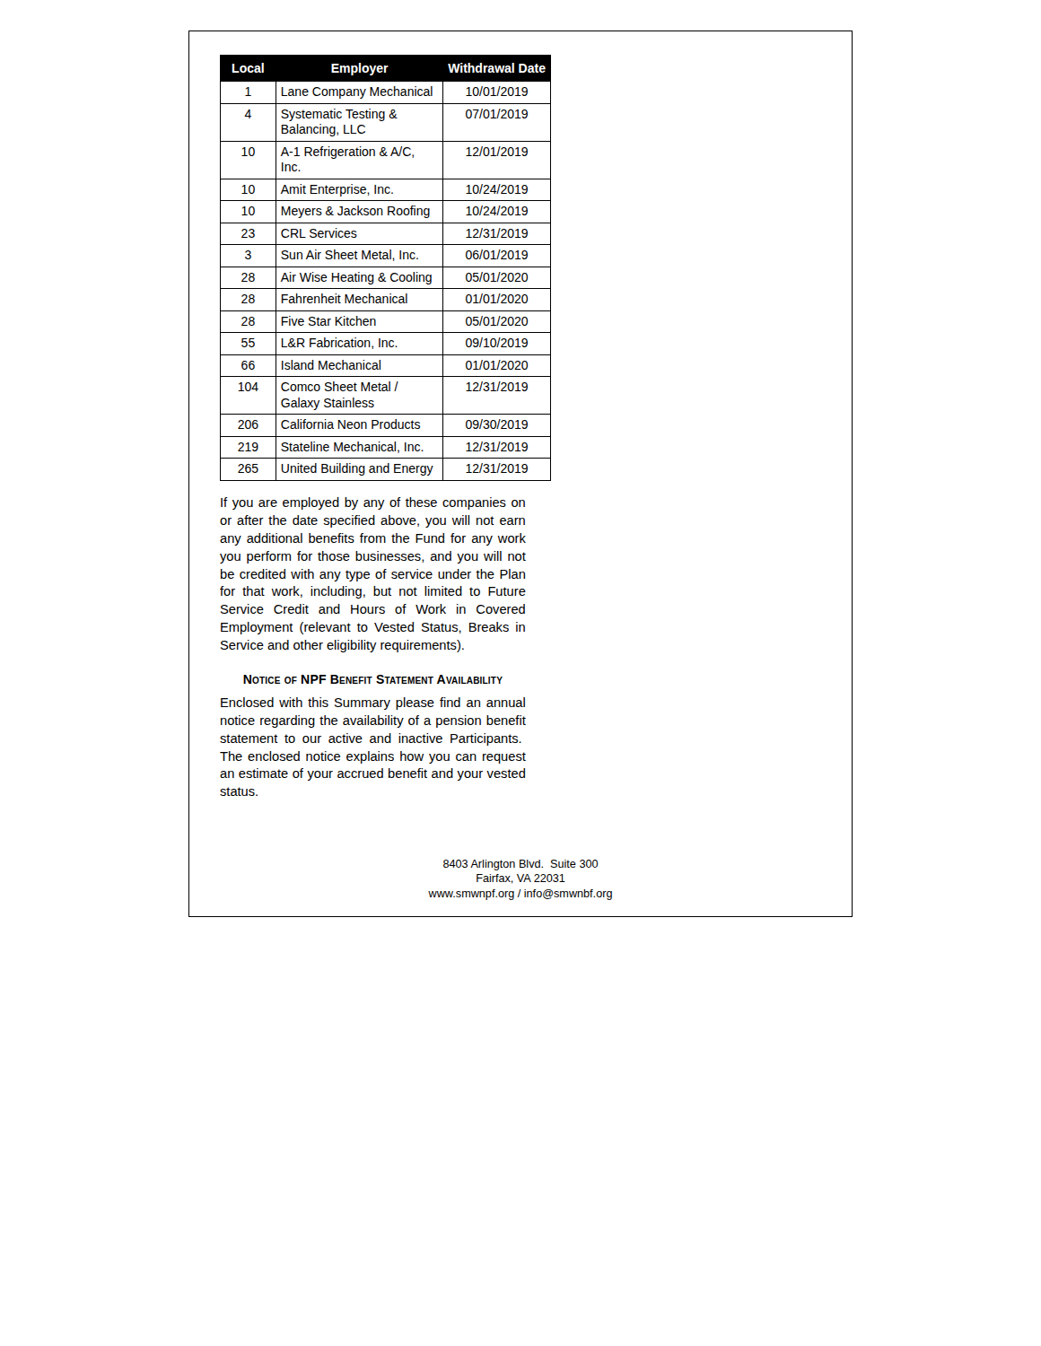| Local | Employer | Withdrawal Date |
| --- | --- | --- |
| 1 | Lane Company Mechanical | 10/01/2019 |
| 4 | Systematic Testing & Balancing, LLC | 07/01/2019 |
| 10 | A-1 Refrigeration & A/C, Inc. | 12/01/2019 |
| 10 | Amit Enterprise, Inc. | 10/24/2019 |
| 10 | Meyers & Jackson Roofing | 10/24/2019 |
| 23 | CRL Services | 12/31/2019 |
| 3 | Sun Air Sheet Metal, Inc. | 06/01/2019 |
| 28 | Air Wise Heating & Cooling | 05/01/2020 |
| 28 | Fahrenheit Mechanical | 01/01/2020 |
| 28 | Five Star Kitchen | 05/01/2020 |
| 55 | L&R Fabrication, Inc. | 09/10/2019 |
| 66 | Island Mechanical | 01/01/2020 |
| 104 | Comco Sheet Metal / Galaxy Stainless | 12/31/2019 |
| 206 | California Neon Products | 09/30/2019 |
| 219 | Stateline Mechanical, Inc. | 12/31/2019 |
| 265 | United Building and Energy | 12/31/2019 |
If you are employed by any of these companies on or after the date specified above, you will not earn any additional benefits from the Fund for any work you perform for those businesses, and you will not be credited with any type of service under the Plan for that work, including, but not limited to Future Service Credit and Hours of Work in Covered Employment (relevant to Vested Status, Breaks in Service and other eligibility requirements).
Notice of NPF Benefit Statement Availability
Enclosed with this Summary please find an annual notice regarding the availability of a pension benefit statement to our active and inactive Participants. The enclosed notice explains how you can request an estimate of your accrued benefit and your vested status.
8403 Arlington Blvd. Suite 300
Fairfax, VA 22031
www.smwnpf.org / info@smwnbf.org